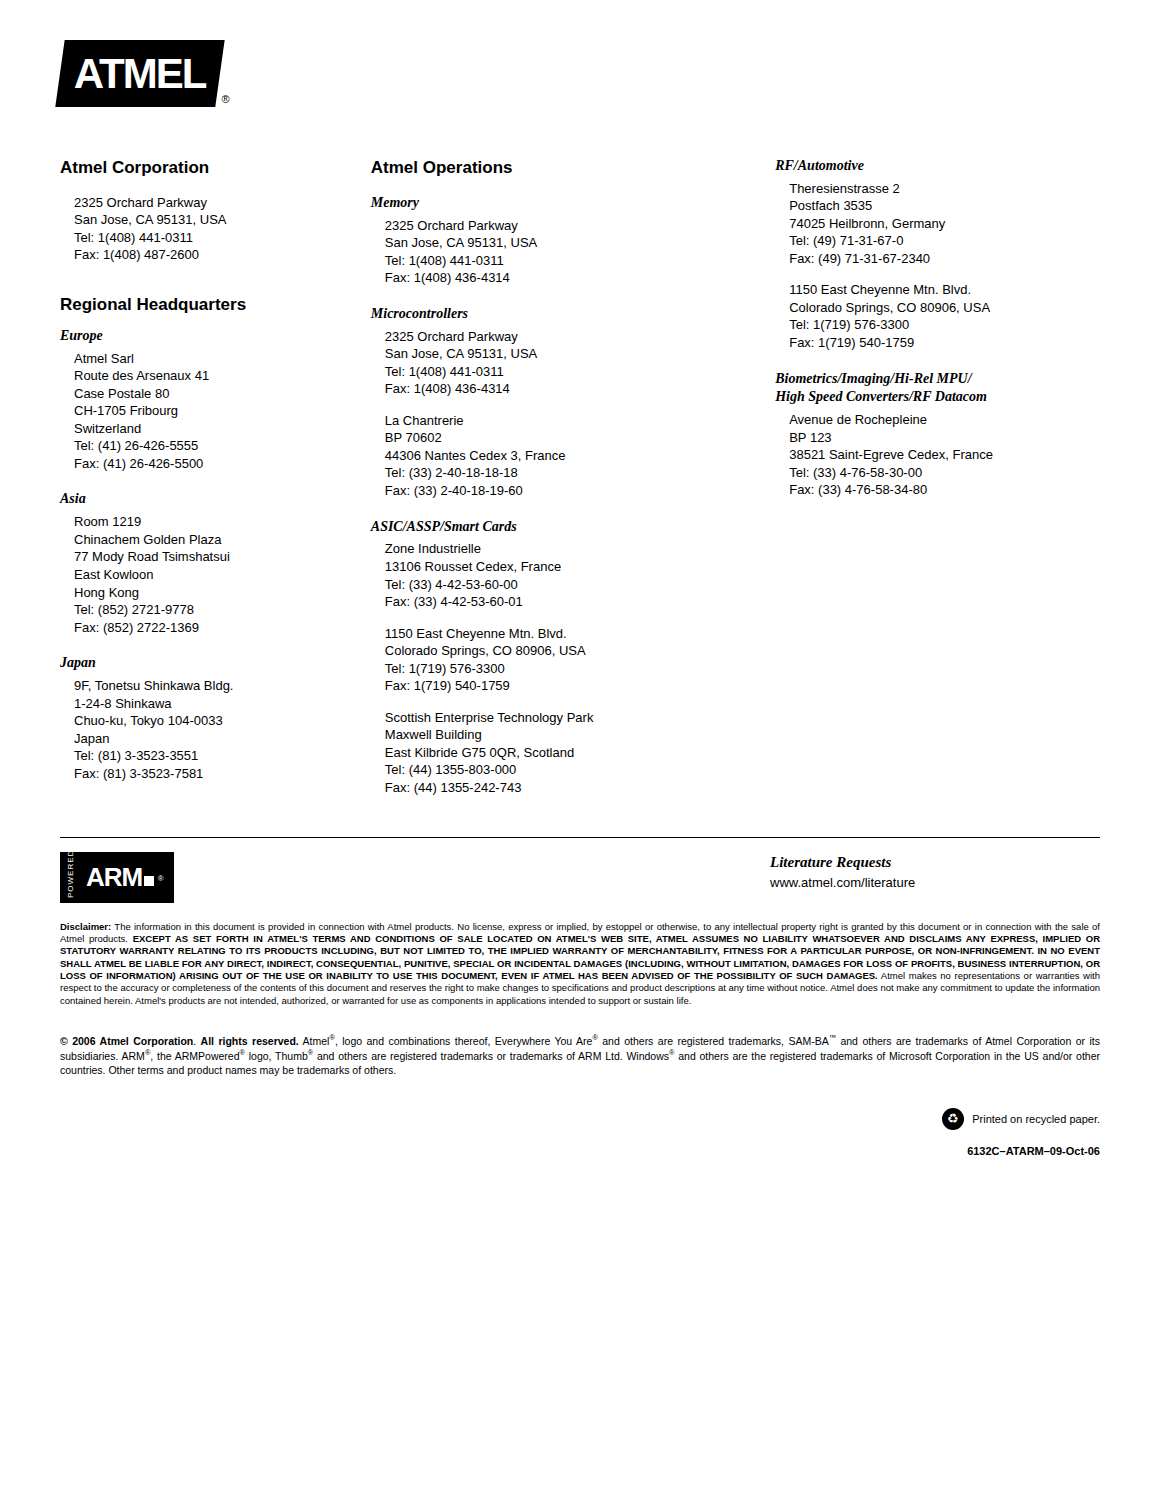ATMEL
®
Atmel Corporation
2325 Orchard Parkway
San Jose, CA 95131, USA
Tel: 1(408) 441-0311
Fax: 1(408) 487-2600
Regional Headquarters
Europe
Atmel Sarl
Route des Arsenaux 41
Case Postale 80
CH-1705 Fribourg
Switzerland
Tel: (41) 26-426-5555
Fax: (41) 26-426-5500
Asia
Room 1219
Chinachem Golden Plaza
77 Mody Road Tsimshatsui
East Kowloon
Hong Kong
Tel: (852) 2721-9778
Fax: (852) 2722-1369
Japan
9F, Tonetsu Shinkawa Bldg.
1-24-8 Shinkawa
Chuo-ku, Tokyo 104-0033
Japan
Tel: (81) 3-3523-3551
Fax: (81) 3-3523-7581
Atmel Operations
Memory
2325 Orchard Parkway
San Jose, CA 95131, USA
Tel: 1(408) 441-0311
Fax: 1(408) 436-4314
Microcontrollers
2325 Orchard Parkway
San Jose, CA 95131, USA
Tel: 1(408) 441-0311
Fax: 1(408) 436-4314
La Chantrerie
BP 70602
44306 Nantes Cedex 3, France
Tel: (33) 2-40-18-18-18
Fax: (33) 2-40-18-19-60
ASIC/ASSP/Smart Cards
Zone Industrielle
13106 Rousset Cedex, France
Tel: (33) 4-42-53-60-00
Fax: (33) 4-42-53-60-01
1150 East Cheyenne Mtn. Blvd.
Colorado Springs, CO 80906, USA
Tel: 1(719) 576-3300
Fax: 1(719) 540-1759
Scottish Enterprise Technology Park
Maxwell Building
East Kilbride G75 0QR, Scotland
Tel: (44) 1355-803-000
Fax: (44) 1355-242-743
RF/Automotive
Theresienstrasse 2
Postfach 3535
74025 Heilbronn, Germany
Tel: (49) 71-31-67-0
Fax: (49) 71-31-67-2340
1150 East Cheyenne Mtn. Blvd.
Colorado Springs, CO 80906, USA
Tel: 1(719) 576-3300
Fax: 1(719) 540-1759
Biometrics/Imaging/Hi-Rel MPU/
High Speed Converters/RF Datacom
Avenue de Rochepleine
BP 123
38521 Saint-Egreve Cedex, France
Tel: (33) 4-76-58-30-00
Fax: (33) 4-76-58-34-80
POWERED ARM ®
Literature Requests
www.atmel.com/literature
Disclaimer: The information in this document is provided in connection with Atmel products. No license, express or implied, by estoppel or otherwise, to any intellectual property right is granted by this document or in connection with the sale of Atmel products. EXCEPT AS SET FORTH IN ATMEL'S TERMS AND CONDITIONS OF SALE LOCATED ON ATMEL'S WEB SITE, ATMEL ASSUMES NO LIABILITY WHATSOEVER AND DISCLAIMS ANY EXPRESS, IMPLIED OR STATUTORY WARRANTY RELATING TO ITS PRODUCTS INCLUDING, BUT NOT LIMITED TO, THE IMPLIED WARRANTY OF MERCHANTABILITY, FITNESS FOR A PARTICULAR PURPOSE, OR NON-INFRINGEMENT. IN NO EVENT SHALL ATMEL BE LIABLE FOR ANY DIRECT, INDIRECT, CONSEQUENTIAL, PUNITIVE, SPECIAL OR INCIDENTAL DAMAGES (INCLUDING, WITHOUT LIMITATION, DAMAGES FOR LOSS OF PROFITS, BUSINESS INTERRUPTION, OR LOSS OF INFORMATION) ARISING OUT OF THE USE OR INABILITY TO USE THIS DOCUMENT, EVEN IF ATMEL HAS BEEN ADVISED OF THE POSSIBILITY OF SUCH DAMAGES. Atmel makes no representations or warranties with respect to the accuracy or completeness of the contents of this document and reserves the right to make changes to specifications and product descriptions at any time without notice. Atmel does not make any commitment to update the information contained herein. Atmel's products are not intended, authorized, or warranted for use as components in applications intended to support or sustain life.
© 2006 Atmel Corporation. All rights reserved. Atmel®, logo and combinations thereof, Everywhere You Are® and others are registered trademarks, SAM-BA™ and others are trademarks of Atmel Corporation or its subsidiaries. ARM®, the ARMPowered® logo, Thumb® and others are registered trademarks or trademarks of ARM Ltd. Windows® and others are the registered trademarks of Microsoft Corporation in the US and/or other countries. Other terms and product names may be trademarks of others.
♻ Printed on recycled paper.
6132C–ATARM–09-Oct-06